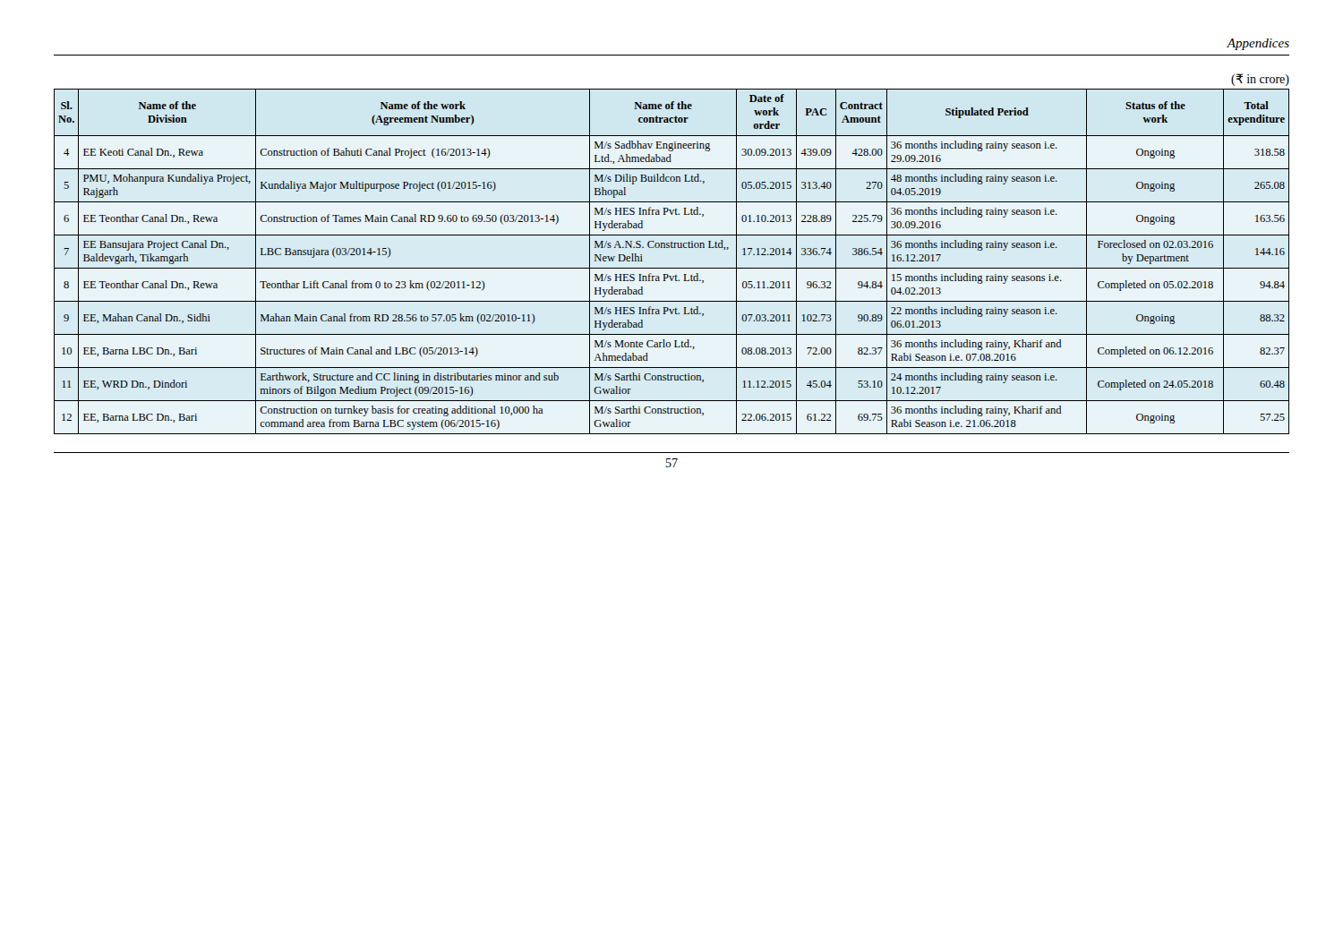Appendices
(₹ in crore)
| Sl. No. | Name of the Division | Name of the work (Agreement Number) | Name of the contractor | Date of work order | PAC | Contract Amount | Stipulated Period | Status of the work | Total expenditure |
| --- | --- | --- | --- | --- | --- | --- | --- | --- | --- |
| 4 | EE Keoti Canal Dn., Rewa | Construction of Bahuti Canal Project (16/2013-14) | M/s Sadbhav Engineering Ltd., Ahmedabad | 30.09.2013 | 439.09 | 428.00 | 36 months including rainy season i.e. 29.09.2016 | Ongoing | 318.58 |
| 5 | PMU, Mohanpura Kundaliya Project, Rajgarh | Kundaliya Major Multipurpose Project (01/2015-16) | M/s Dilip Buildcon Ltd., Bhopal | 05.05.2015 | 313.40 | 270 | 48 months including rainy season i.e. 04.05.2019 | Ongoing | 265.08 |
| 6 | EE Teonthar Canal Dn., Rewa | Construction of Tames Main Canal RD 9.60 to 69.50 (03/2013-14) | M/s HES Infra Pvt. Ltd., Hyderabad | 01.10.2013 | 228.89 | 225.79 | 36 months including rainy season i.e. 30.09.2016 | Ongoing | 163.56 |
| 7 | EE Bansujara Project Canal Dn., Baldevgarh, Tikamgarh | LBC Bansujara (03/2014-15) | M/s A.N.S. Construction Ltd,, New Delhi | 17.12.2014 | 336.74 | 386.54 | 36 months including rainy season i.e. 16.12.2017 | Foreclosed on 02.03.2016 by Department | 144.16 |
| 8 | EE Teonthar Canal Dn., Rewa | Teonthar Lift Canal from 0 to 23 km (02/2011-12) | M/s HES Infra Pvt. Ltd., Hyderabad | 05.11.2011 | 96.32 | 94.84 | 15 months including rainy seasons i.e. 04.02.2013 | Completed on 05.02.2018 | 94.84 |
| 9 | EE, Mahan Canal Dn., Sidhi | Mahan Main Canal from RD 28.56 to 57.05 km (02/2010-11) | M/s HES Infra Pvt. Ltd., Hyderabad | 07.03.2011 | 102.73 | 90.89 | 22 months including rainy season i.e. 06.01.2013 | Ongoing | 88.32 |
| 10 | EE, Barna LBC Dn., Bari | Structures of Main Canal and LBC (05/2013-14) | M/s Monte Carlo Ltd., Ahmedabad | 08.08.2013 | 72.00 | 82.37 | 36 months including rainy, Kharif and Rabi Season i.e. 07.08.2016 | Completed on 06.12.2016 | 82.37 |
| 11 | EE, WRD Dn., Dindori | Earthwork, Structure and CC lining in distributaries minor and sub minors of Bilgon Medium Project (09/2015-16) | M/s Sarthi Construction, Gwalior | 11.12.2015 | 45.04 | 53.10 | 24 months including rainy season i.e. 10.12.2017 | Completed on 24.05.2018 | 60.48 |
| 12 | EE, Barna LBC Dn., Bari | Construction on turnkey basis for creating additional 10,000 ha command area from Barna LBC system (06/2015-16) | M/s Sarthi Construction, Gwalior | 22.06.2015 | 61.22 | 69.75 | 36 months including rainy, Kharif and Rabi Season i.e. 21.06.2018 | Ongoing | 57.25 |
57